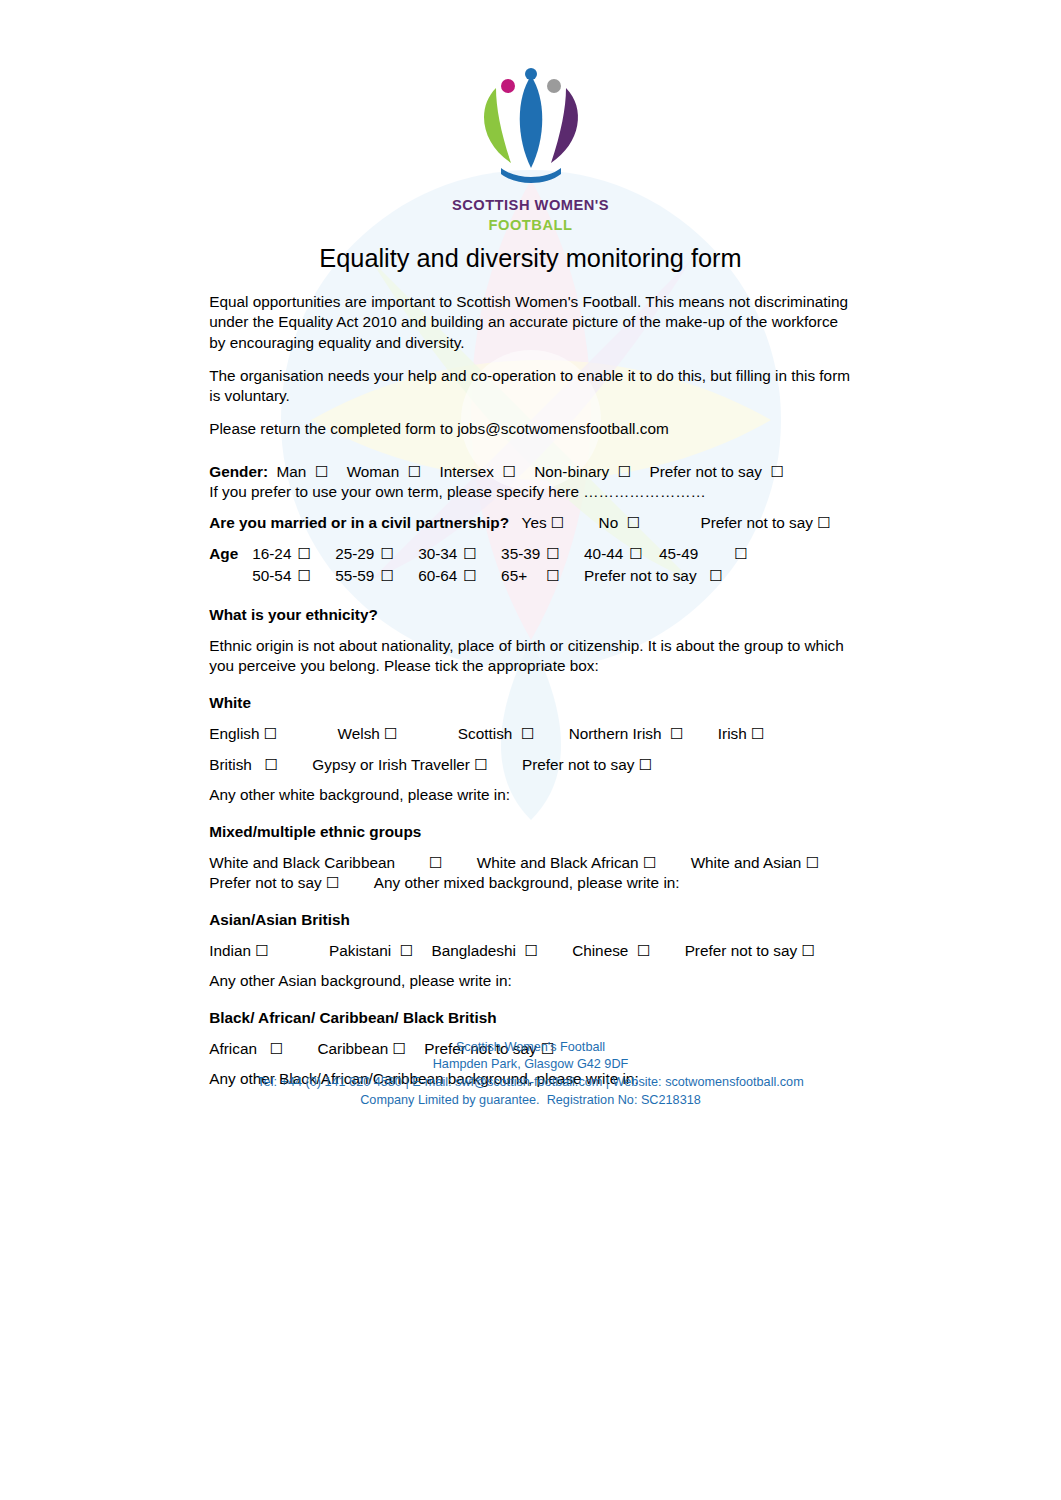SCOTTISH WOMEN'S
FOOTBALL
Equality and diversity monitoring form
Equal opportunities are important to Scottish Women's Football. This means not discriminating under the Equality Act 2010 and building an accurate picture of the make-up of the workforce by encouraging equality and diversity.
The organisation needs your help and co-operation to enable it to do this, but filling in this form is voluntary.
Please return the completed form to jobs@scotwomensfootball.com
Gender: Man ☐ Woman ☐ Intersex ☐ Non-binary ☐ Prefer not to say ☐
If you prefer to use your own term, please specify here ……………………
Are you married or in a civil partnership? Yes ☐ No ☐ Prefer not to say ☐
| Age | 16-24 | ☐ | 25-29 | ☐ | 30-34 | ☐ | 35-39 | ☐ | 40-44 | ☐ | 45-49 | ☐ |
| | 50-54 | ☐ | 55-59 | ☐ | 60-64 | ☐ | 65+ | ☐ | Prefer not to say ☐ |
What is your ethnicity?
Ethnic origin is not about nationality, place of birth or citizenship. It is about the group to which you perceive you belong. Please tick the appropriate box:
White
English ☐ Welsh ☐ Scottish ☐ Northern Irish ☐ Irish ☐
British ☐ Gypsy or Irish Traveller ☐ Prefer not to say ☐
Any other white background, please write in:
Mixed/multiple ethnic groups
White and Black Caribbean ☐ White and Black African ☐ White and Asian ☐
Prefer not to say ☐ Any other mixed background, please write in:
Asian/Asian British
Indian ☐ Pakistani ☐ Bangladeshi ☐ Chinese ☐ Prefer not to say ☐
Any other Asian background, please write in:
Black/ African/ Caribbean/ Black British
African ☐ Caribbean ☐ Prefer not to say ☐
Any other Black/African/Caribbean background, please write in:
Scottish Women's Football
Hampden Park, Glasgow G42 9DF
Tel: +44 (0) 141 620 4580 | E-mail: swf@scottish-football.com | Website: scotwomensfootball.com
Company Limited by guarantee. Registration No: SC218318